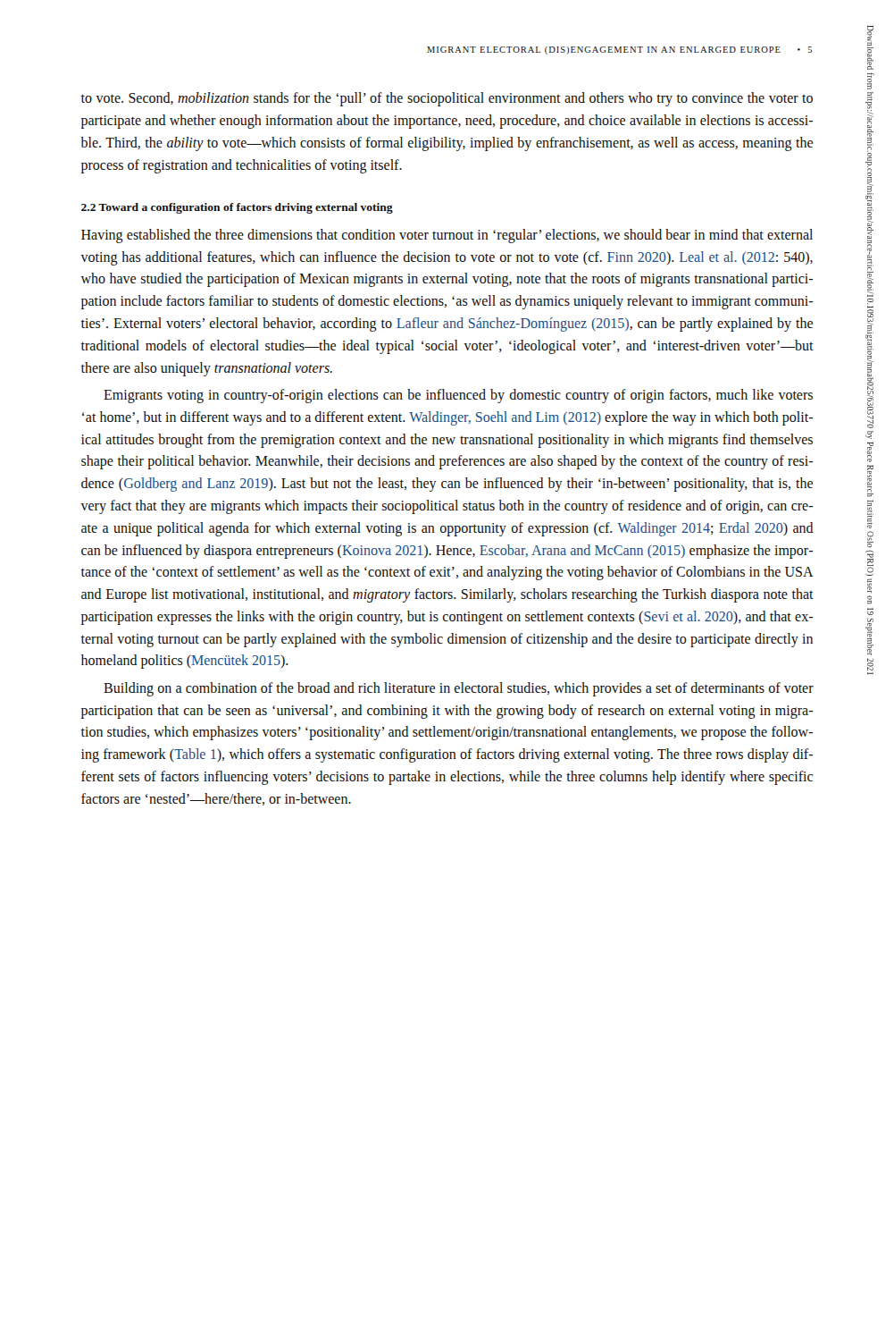Downloaded from https://academic.oup.com/migration/advance-article/doi/10.1093/migration/mnab025/6303770 by Peace Research Institute Oslo (PRIO) user on 19 September 2021
Migrant electoral (dis)engagement in an enlarged Europe • 5
to vote. Second, mobilization stands for the ‘pull’ of the sociopolitical environment and others who try to convince the voter to participate and whether enough information about the importance, need, procedure, and choice available in elections is accessible. Third, the ability to vote—which consists of formal eligibility, implied by enfranchisement, as well as access, meaning the process of registration and technicalities of voting itself.
2.2 Toward a configuration of factors driving external voting
Having established the three dimensions that condition voter turnout in ‘regular’ elections, we should bear in mind that external voting has additional features, which can influence the decision to vote or not to vote (cf. Finn 2020). Leal et al. (2012: 540), who have studied the participation of Mexican migrants in external voting, note that the roots of migrants transnational participation include factors familiar to students of domestic elections, ‘as well as dynamics uniquely relevant to immigrant communities’. External voters’ electoral behavior, according to Lafleur and Sánchez-Domínguez (2015), can be partly explained by the traditional models of electoral studies—the ideal typical ‘social voter’, ‘ideological voter’, and ‘interest-driven voter’—but there are also uniquely transnational voters.
Emigrants voting in country-of-origin elections can be influenced by domestic country of origin factors, much like voters ‘at home’, but in different ways and to a different extent. Waldinger, Soehl and Lim (2012) explore the way in which both political attitudes brought from the premigration context and the new transnational positionality in which migrants find themselves shape their political behavior. Meanwhile, their decisions and preferences are also shaped by the context of the country of residence (Goldberg and Lanz 2019). Last but not the least, they can be influenced by their ‘in-between’ positionality, that is, the very fact that they are migrants which impacts their sociopolitical status both in the country of residence and of origin, can create a unique political agenda for which external voting is an opportunity of expression (cf. Waldinger 2014; Erdal 2020) and can be influenced by diaspora entrepreneurs (Koinova 2021). Hence, Escobar, Arana and McCann (2015) emphasize the importance of the ‘context of settlement’ as well as the ‘context of exit’, and analyzing the voting behavior of Colombians in the USA and Europe list motivational, institutional, and migratory factors. Similarly, scholars researching the Turkish diaspora note that participation expresses the links with the origin country, but is contingent on settlement contexts (Sevi et al. 2020), and that external voting turnout can be partly explained with the symbolic dimension of citizenship and the desire to participate directly in homeland politics (Mencütek 2015).
Building on a combination of the broad and rich literature in electoral studies, which provides a set of determinants of voter participation that can be seen as ‘universal’, and combining it with the growing body of research on external voting in migration studies, which emphasizes voters’ ‘positionality’ and settlement/origin/transnational entanglements, we propose the following framework (Table 1), which offers a systematic configuration of factors driving external voting. The three rows display different sets of factors influencing voters’ decisions to partake in elections, while the three columns help identify where specific factors are ‘nested’—here/there, or in-between.